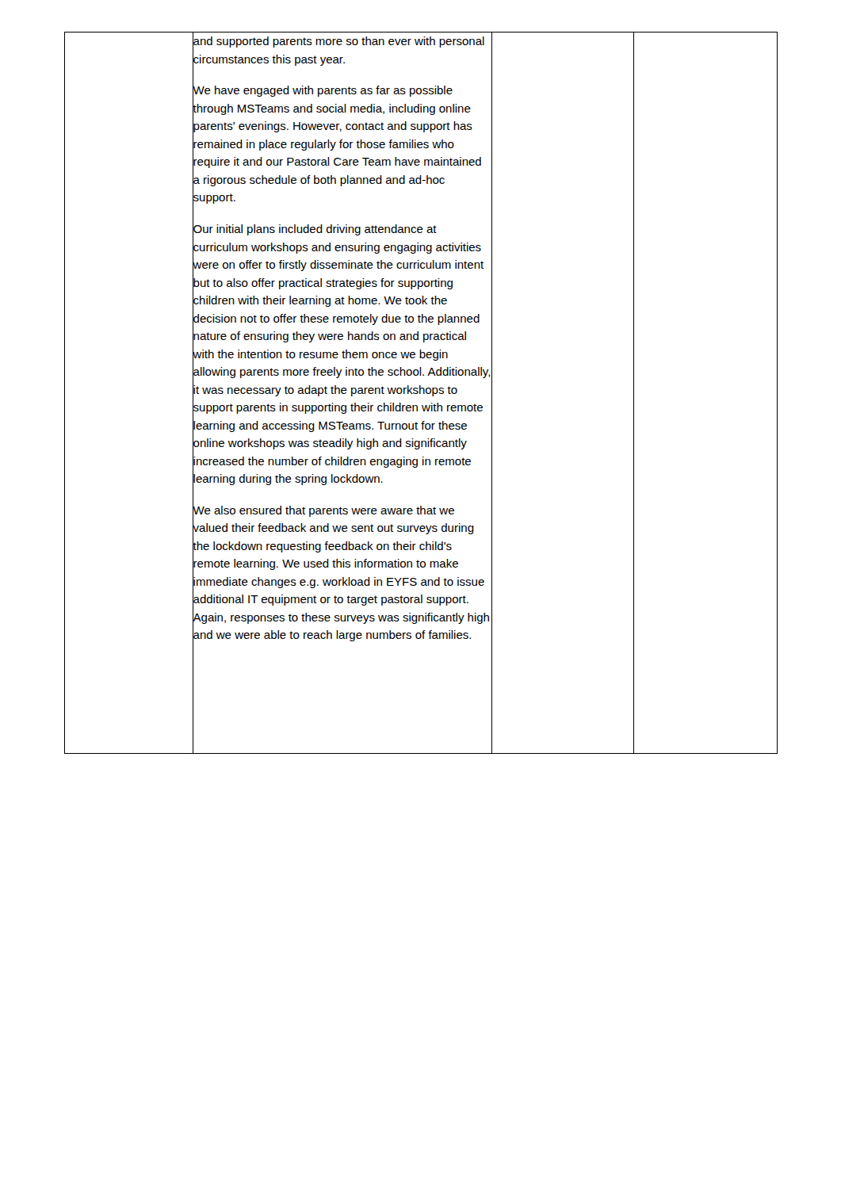| | and supported parents more so than ever with personal circumstances this past year. We have engaged with parents as far as possible through MSTeams and social media, including online parents' evenings. However, contact and support has remained in place regularly for those families who require it and our Pastoral Care Team have maintained a rigorous schedule of both planned and ad-hoc support. Our initial plans included driving attendance at curriculum workshops and ensuring engaging activities were on offer to firstly disseminate the curriculum intent but to also offer practical strategies for supporting children with their learning at home. We took the decision not to offer these remotely due to the planned nature of ensuring they were hands on and practical with the intention to resume them once we begin allowing parents more freely into the school. Additionally, it was necessary to adapt the parent workshops to support parents in supporting their children with remote learning and accessing MSTeams. Turnout for these online workshops was steadily high and significantly increased the number of children engaging in remote learning during the spring lockdown. We also ensured that parents were aware that we valued their feedback and we sent out surveys during the lockdown requesting feedback on their child's remote learning. We used this information to make immediate changes e.g. workload in EYFS and to issue additional IT equipment or to target pastoral support. Again, responses to these surveys was significantly high and we were able to reach large numbers of families. | | |